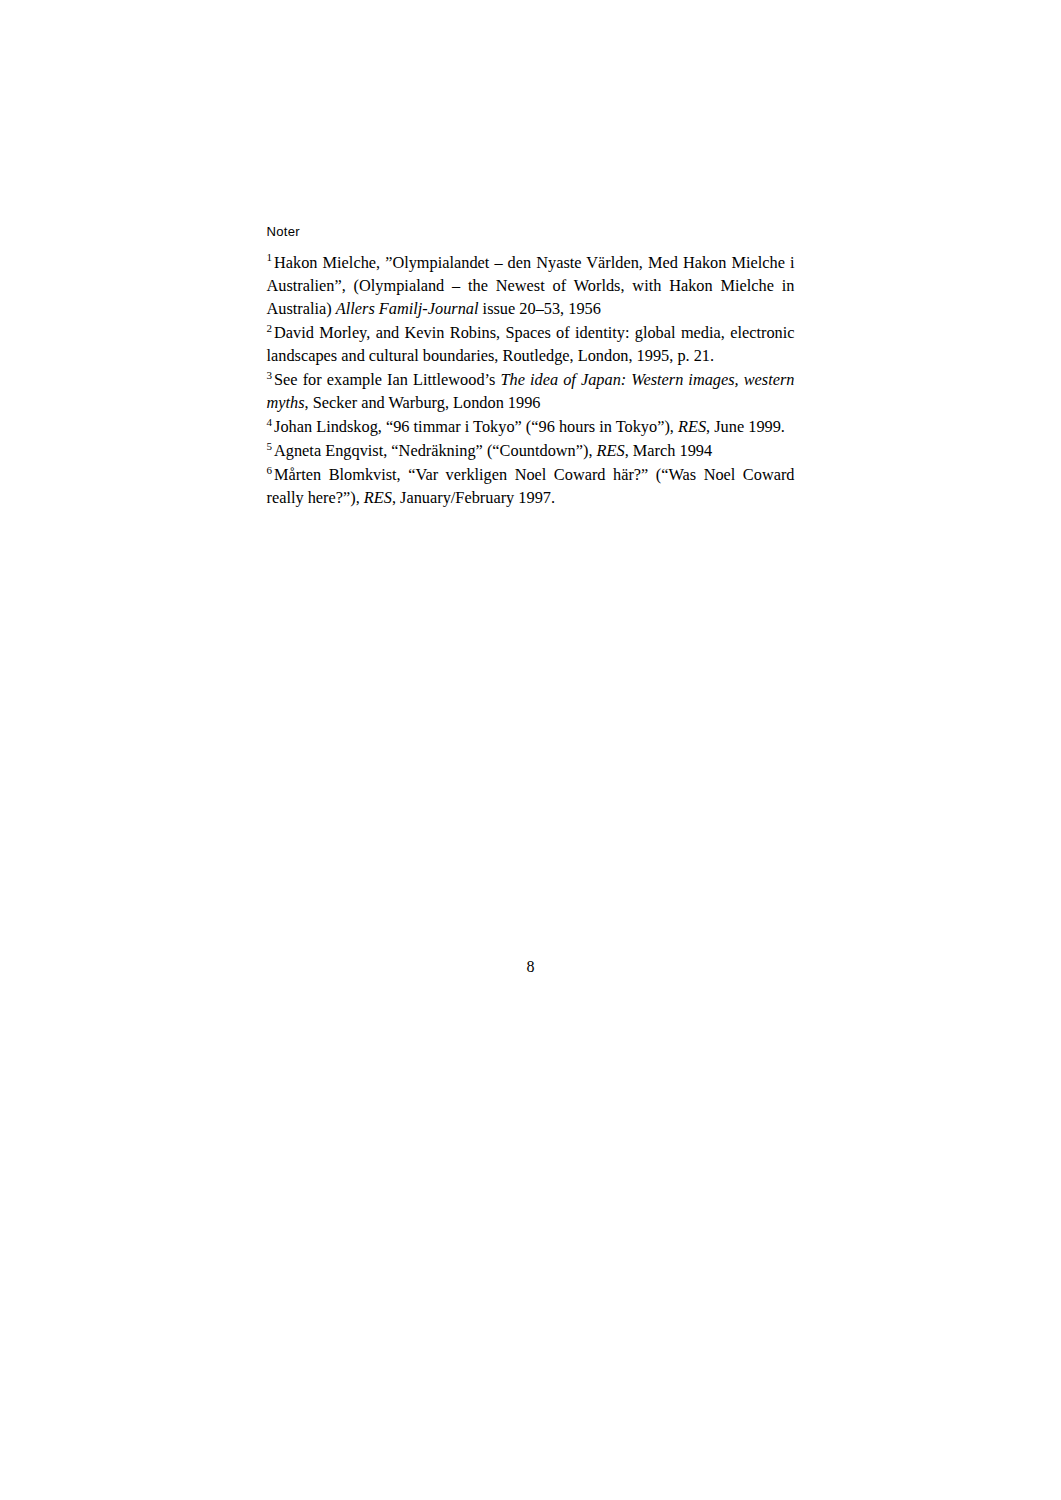Noter
1Hakon Mielche, ”Olympialandet – den Nyaste Världen, Med Hakon Mielche i Australien”, (Olympialand – the Newest of Worlds, with Hakon Mielche in Australia) Allers Familj-Journal issue 20–53, 1956
2David Morley, and Kevin Robins, Spaces of identity: global media, electronic landscapes and cultural boundaries, Routledge, London, 1995, p. 21.
3See for example Ian Littlewood’s The idea of Japan: Western images, western myths, Secker and Warburg, London 1996
4Johan Lindskog, “96 timmar i Tokyo” (“96 hours in Tokyo”), RES, June 1999.
5Agneta Engqvist, “Nedräkning” (“Countdown”), RES, March 1994
6Mårten Blomkvist, “Var verkligen Noel Coward här?” (“Was Noel Coward really here?”), RES, January/February 1997.
8